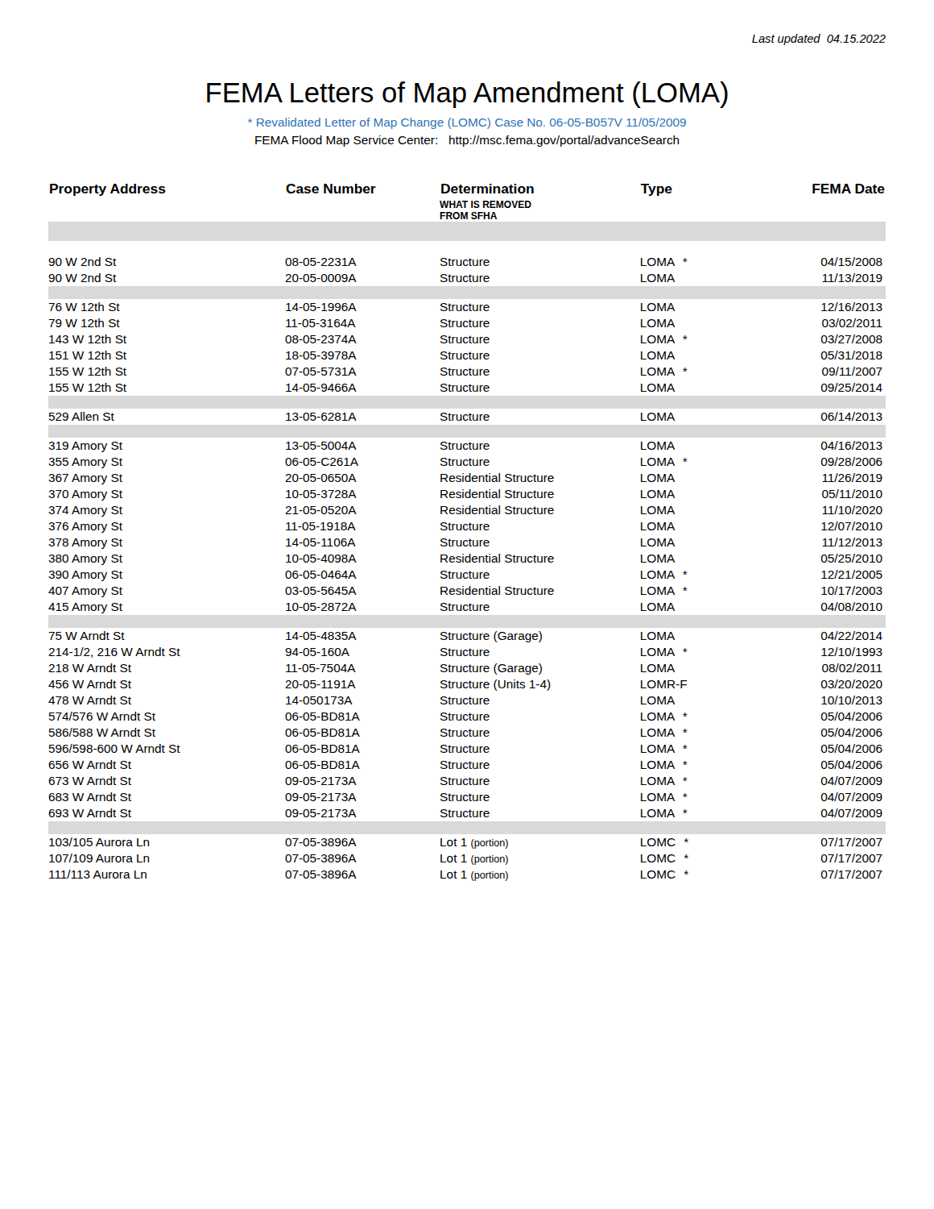Last updated 04.15.2022
FEMA Letters of Map Amendment (LOMA)
* Revalidated Letter of Map Change (LOMC) Case No. 06-05-B057V 11/05/2009
FEMA Flood Map Service Center: http://msc.fema.gov/portal/advanceSearch
| Property Address | Case Number | Determination | Type | FEMA Date |
| --- | --- | --- | --- | --- |
| | | WHAT IS REMOVED | | |
| | | FROM SFHA | | |
| 90 W 2nd St | 08-05-2231A | Structure | LOMA * | 04/15/2008 |
| 90 W 2nd St | 20-05-0009A | Structure | LOMA | 11/13/2019 |
| 76 W 12th St | 14-05-1996A | Structure | LOMA | 12/16/2013 |
| 79 W 12th St | 11-05-3164A | Structure | LOMA | 03/02/2011 |
| 143 W 12th St | 08-05-2374A | Structure | LOMA * | 03/27/2008 |
| 151 W 12th St | 18-05-3978A | Structure | LOMA | 05/31/2018 |
| 155 W 12th St | 07-05-5731A | Structure | LOMA * | 09/11/2007 |
| 155 W 12th St | 14-05-9466A | Structure | LOMA | 09/25/2014 |
| 529 Allen St | 13-05-6281A | Structure | LOMA | 06/14/2013 |
| 319 Amory St | 13-05-5004A | Structure | LOMA | 04/16/2013 |
| 355 Amory St | 06-05-C261A | Structure | LOMA * | 09/28/2006 |
| 367 Amory St | 20-05-0650A | Residential Structure | LOMA | 11/26/2019 |
| 370 Amory St | 10-05-3728A | Residential Structure | LOMA | 05/11/2010 |
| 374 Amory St | 21-05-0520A | Residential Structure | LOMA | 11/10/2020 |
| 376 Amory St | 11-05-1918A | Structure | LOMA | 12/07/2010 |
| 378 Amory St | 14-05-1106A | Structure | LOMA | 11/12/2013 |
| 380 Amory St | 10-05-4098A | Residential Structure | LOMA | 05/25/2010 |
| 390 Amory St | 06-05-0464A | Structure | LOMA * | 12/21/2005 |
| 407 Amory St | 03-05-5645A | Residential Structure | LOMA * | 10/17/2003 |
| 415 Amory St | 10-05-2872A | Structure | LOMA | 04/08/2010 |
| 75 W Arndt St | 14-05-4835A | Structure (Garage) | LOMA | 04/22/2014 |
| 214-1/2, 216 W Arndt St | 94-05-160A | Structure | LOMA * | 12/10/1993 |
| 218 W Arndt St | 11-05-7504A | Structure (Garage) | LOMA | 08/02/2011 |
| 456 W Arndt St | 20-05-1191A | Structure (Units 1-4) | LOMR-F | 03/20/2020 |
| 478 W Arndt St | 14-050173A | Structure | LOMA | 10/10/2013 |
| 574/576 W Arndt St | 06-05-BD81A | Structure | LOMA * | 05/04/2006 |
| 586/588 W Arndt St | 06-05-BD81A | Structure | LOMA * | 05/04/2006 |
| 596/598-600 W Arndt St | 06-05-BD81A | Structure | LOMA * | 05/04/2006 |
| 656 W Arndt St | 06-05-BD81A | Structure | LOMA * | 05/04/2006 |
| 673 W Arndt St | 09-05-2173A | Structure | LOMA * | 04/07/2009 |
| 683 W Arndt St | 09-05-2173A | Structure | LOMA * | 04/07/2009 |
| 693 W Arndt St | 09-05-2173A | Structure | LOMA * | 04/07/2009 |
| 103/105 Aurora Ln | 07-05-3896A | Lot 1 (portion) | LOMC * | 07/17/2007 |
| 107/109 Aurora Ln | 07-05-3896A | Lot 1 (portion) | LOMC * | 07/17/2007 |
| 111/113 Aurora Ln | 07-05-3896A | Lot 1 (portion) | LOMC * | 07/17/2007 |